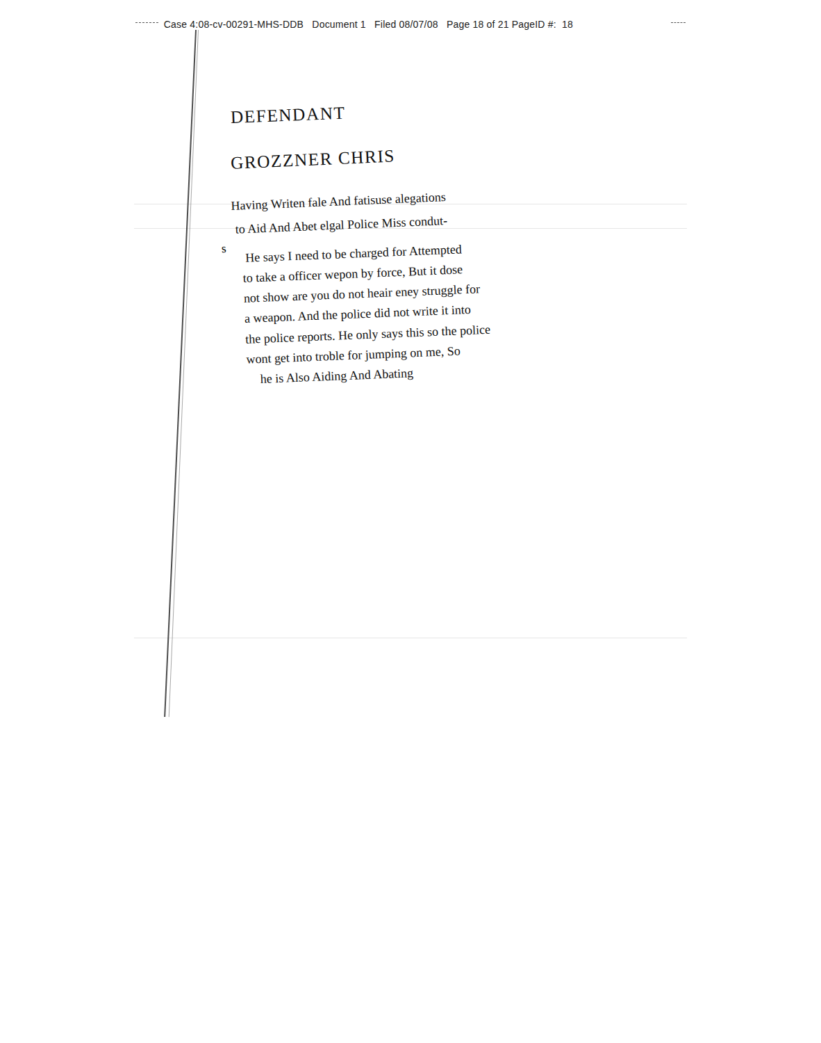Case 4:08-cv-00291-MHS-DDB Document 1 Filed 08/07/08 Page 18 of 21 PageID #: 18
DEFENDANT
GROZZNER CHRIS
Having Writen fale And fatisuse alegations
to Aid And Abet elgal Police Miss condut-
s
He says I need to be charged for Attempted
to take a officer wepon by force, But it dose
not show are you do not heair eney struggle for
a weapon. And the police did not write it into
the police reports. He only says this so the police
wont get into troble for jumping on me, So
he is Also Aiding And Abating